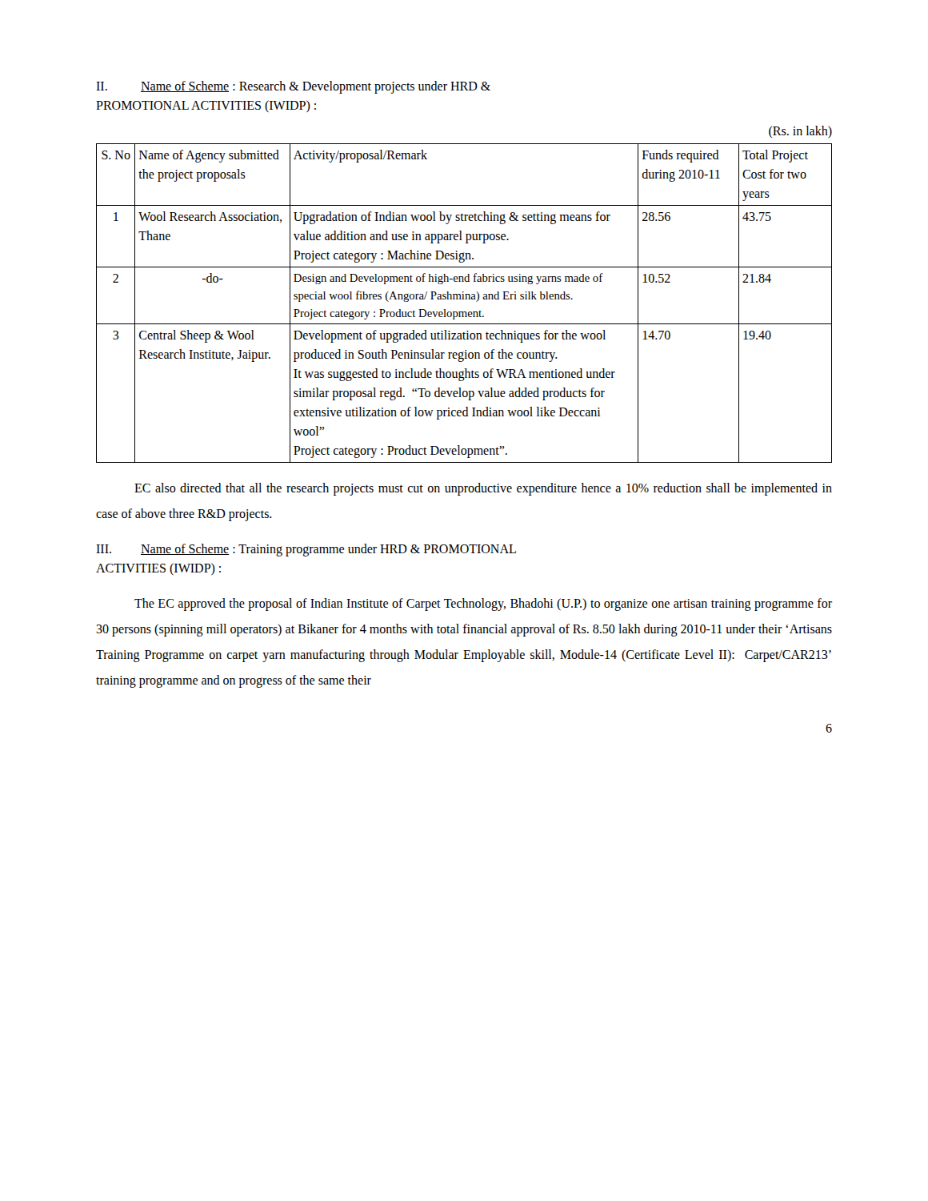II. Name of Scheme : Research & Development projects under HRD &
PROMOTIONAL ACTIVITIES (IWIDP) :
(Rs. in lakh)
| S. No | Name of Agency submitted the project proposals | Activity/proposal/Remark | Funds required during 2010-11 | Total Project Cost for two years |
| --- | --- | --- | --- | --- |
| 1 | Wool Research Association, Thane | Upgradation of Indian wool by stretching & setting means for value addition and use in apparel purpose. Project category : Machine Design. | 28.56 | 43.75 |
| 2 | -do- | Design and Development of high-end fabrics using yarns made of special wool fibres (Angora/ Pashmina) and Eri silk blends. Project category : Product Development. | 10.52 | 21.84 |
| 3 | Central Sheep & Wool Research Institute, Jaipur. | Development of upgraded utilization techniques for the wool produced in South Peninsular region of the country. It was suggested to include thoughts of WRA mentioned under similar proposal regd. “To develop value added products for extensive utilization of low priced Indian wool like Deccani wool” Project category : Product Development”. | 14.70 | 19.40 |
EC also directed that all the research projects must cut on unproductive expenditure hence a 10% reduction shall be implemented in case of above three R&D projects.
III. Name of Scheme : Training programme under HRD & PROMOTIONAL
ACTIVITIES (IWIDP) :
The EC approved the proposal of Indian Institute of Carpet Technology, Bhadohi (U.P.) to organize one artisan training programme for 30 persons (spinning mill operators) at Bikaner for 4 months with total financial approval of Rs. 8.50 lakh during 2010-11 under their ‘Artisans Training Programme on carpet yarn manufacturing through Modular Employable skill, Module-14 (Certificate Level II): Carpet/CAR213’ training programme and on progress of the same their
6